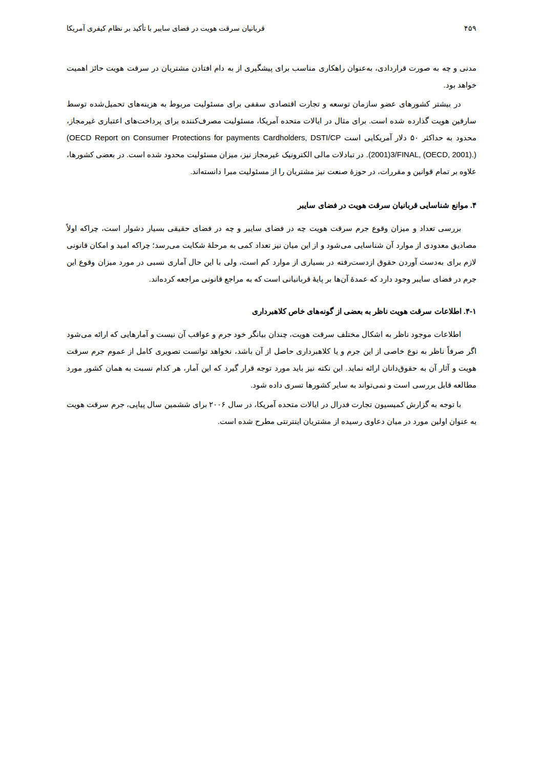۴۵۹ قربانیان سرقت هویت در فضای سایبر با تأکید بر نظام کیفری آمریکا
مدنی و چه به صورت قراردادی، به‌عنوان راهکاری مناسب برای پیشگیری از به دام افتادن مشتریان در سرقت هویت حائز اهمیت خواهد بود.
در بیشتر کشورهای عضو سازمان توسعه و تجارت اقتصادی سقفی برای مسئولیت مربوط به هزینه‌های تحمیل‌شده توسط سارقین هویت گذارده شده است. برای مثال در ایالات متحده آمریکا، مسئولیت مصرف‌کننده برای پرداخت‌های اعتباری غیرمجاز، محدود به حداکثر ۵۰ دلار آمریکایی است (OECD Report on Consumer Protections for payments Cardholders, DSTI/CP (2001)3/FINAL, (OECD, 2001).). در تبادلات مالی الکترونیک غیرمجاز نیز، میزان مسئولیت محدود شده است. در بعضی کشورها، علاوه بر تمام قوانین و مقررات، در حوزهٔ صنعت نیز مشتریان را از مسئولیت مبرا دانسته‌اند.
۴. موانع شناسایی قربانیان سرقت هویت در فضای سایبر
بررسی تعداد و میزان وقوع جرم سرقت هویت چه در فضای سایبر و چه در فضای حقیقی بسیار دشوار است، چراکه اولاً مصادیق معدودی از موارد آن شناسایی می‌شود و از این میان نیز تعداد کمی به مرحلهٔ شکایت می‌رسد؛ چراکه امید و امکان قانونی لازم برای به‌دست آوردن حقوق ازدست‌رفته در بسیاری از موارد کم است، ولی با این حال آماری نسبی در مورد میزان وقوع این جرم در فضای سایبر وجود دارد که عمدهٔ آن‌ها بر پایهٔ قربانیانی است که به مراجع قانونی مراجعه کرده‌اند.
۴-۱. اطلاعات سرقت هویت ناظر به بعضی از گونه‌های خاص کلاهبرداری
اطلاعات موجود ناظر به اشکال مختلف سرقت هویت، چندان بیانگر خود جرم و عواقب آن نیست و آمارهایی که ارائه می‌شود اگر صرفاً ناظر به نوع خاصی از این جرم و یا کلاهبرداری حاصل از آن باشد، نخواهد توانست تصویری کامل از عموم جرم سرقت هویت و آثار آن به حقوق‌دانان ارائه نماید. این نکته نیز باید مورد توجه قرار گیرد که این آمار، هر کدام نسبت به همان کشور مورد مطالعه قابل بررسی است و نمی‌تواند به سایر کشورها تسری داده شود.
با توجه به گزارش کمیسیون تجارت فدرال در ایالات متحده آمریکا، در سال ۲۰۰۶ برای ششمین سال پیاپی، جرم سرقت هویت به عنوان اولین مورد در میان دعاوی رسیده از مشتریان اینترنتی مطرح شده است.